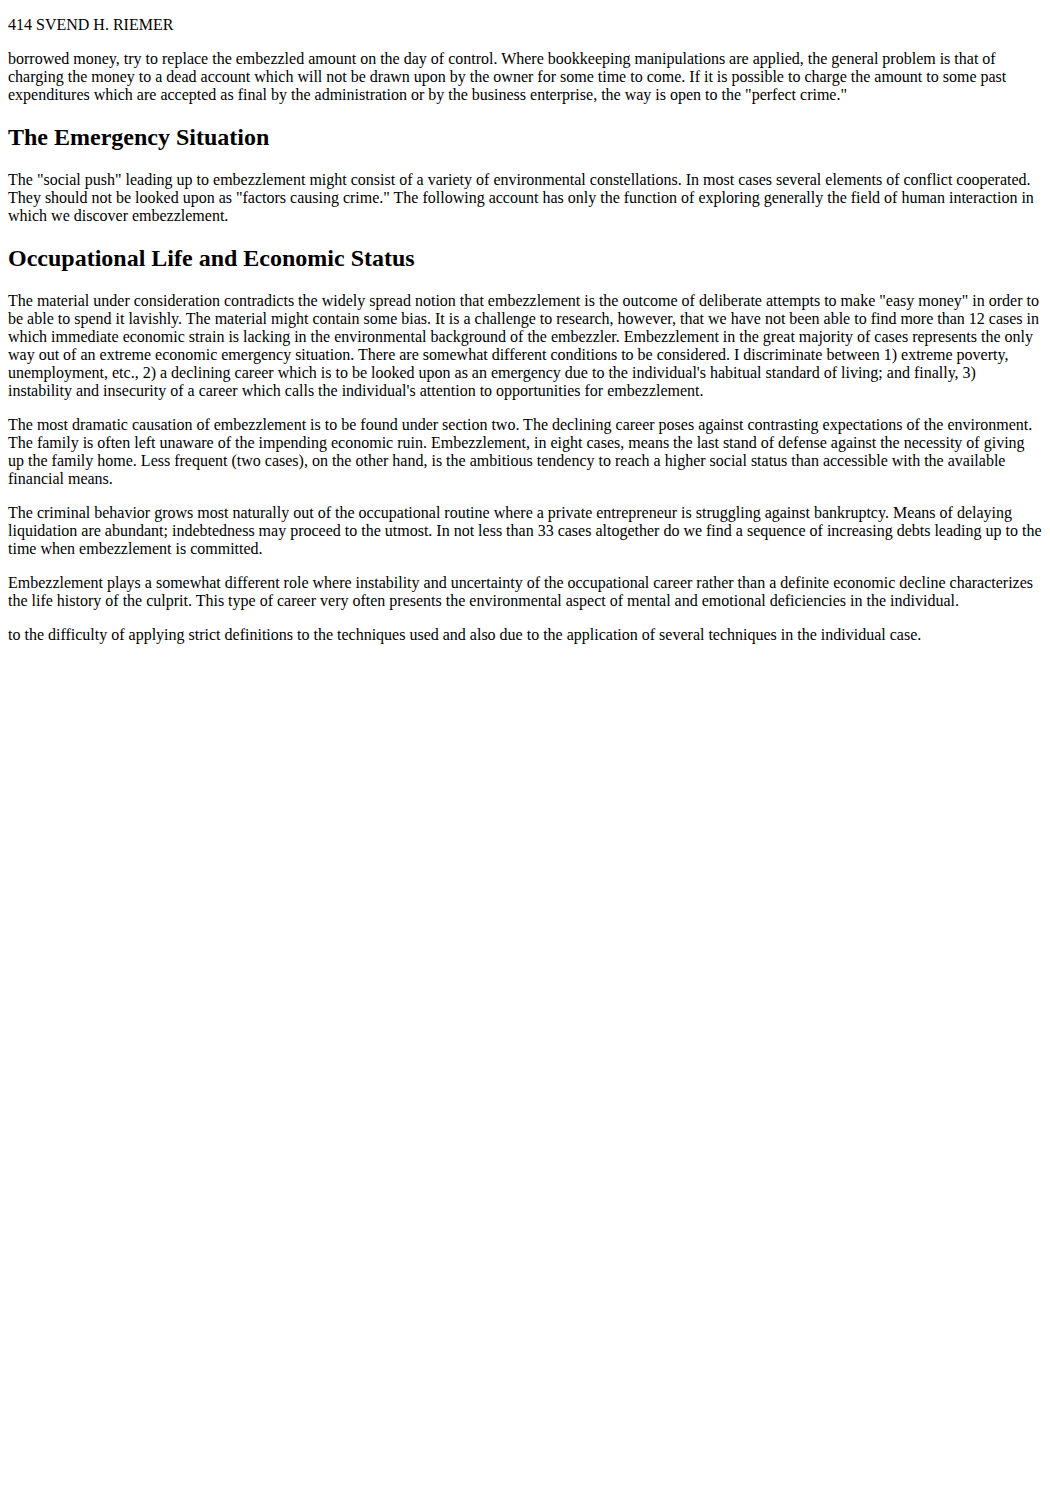414 SVEND H. RIEMER
borrowed money, try to replace the embezzled amount on the day of control. Where bookkeeping manipulations are applied, the general problem is that of charging the money to a dead account which will not be drawn upon by the owner for some time to come. If it is possible to charge the amount to some past expenditures which are accepted as final by the administration or by the business enterprise, the way is open to the "perfect crime."
The Emergency Situation
The "social push" leading up to embezzlement might consist of a variety of environmental constellations. In most cases several elements of conflict cooperated. They should not be looked upon as "factors causing crime." The following account has only the function of exploring generally the field of human interaction in which we discover embezzlement.
Occupational Life and Economic Status
The material under consideration contradicts the widely spread notion that embezzlement is the outcome of deliberate attempts to make "easy money" in order to be able to spend it lavishly. The material might contain some bias. It is a challenge to research, however, that we have not been able to find more than 12 cases in which immediate economic strain is lacking in the environmental background of the embezzler. Embezzlement in the great majority of cases represents the only way out of an extreme economic emergency situation. There are somewhat different conditions to be considered. I discriminate between 1) extreme poverty, unemployment, etc., 2) a declining career which is to be looked upon as an emergency due to the individual's habitual standard of living; and finally, 3) instability and insecurity of a career which calls the individual's attention to opportunities for embezzlement.
The most dramatic causation of embezzlement is to be found under section two. The declining career poses against contrasting expectations of the environment. The family is often left unaware of the impending economic ruin. Embezzlement, in eight cases, means the last stand of defense against the necessity of giving up the family home. Less frequent (two cases), on the other hand, is the ambitious tendency to reach a higher social status than accessible with the available financial means.
The criminal behavior grows most naturally out of the occupational routine where a private entrepreneur is struggling against bankruptcy. Means of delaying liquidation are abundant; indebtedness may proceed to the utmost. In not less than 33 cases altogether do we find a sequence of increasing debts leading up to the time when embezzlement is committed.
Embezzlement plays a somewhat different role where instability and uncertainty of the occupational career rather than a definite economic decline characterizes the life history of the culprit. This type of career very often presents the environmental aspect of mental and emotional deficiencies in the individual.
to the difficulty of applying strict definitions to the techniques used and also due to the application of several techniques in the individual case.